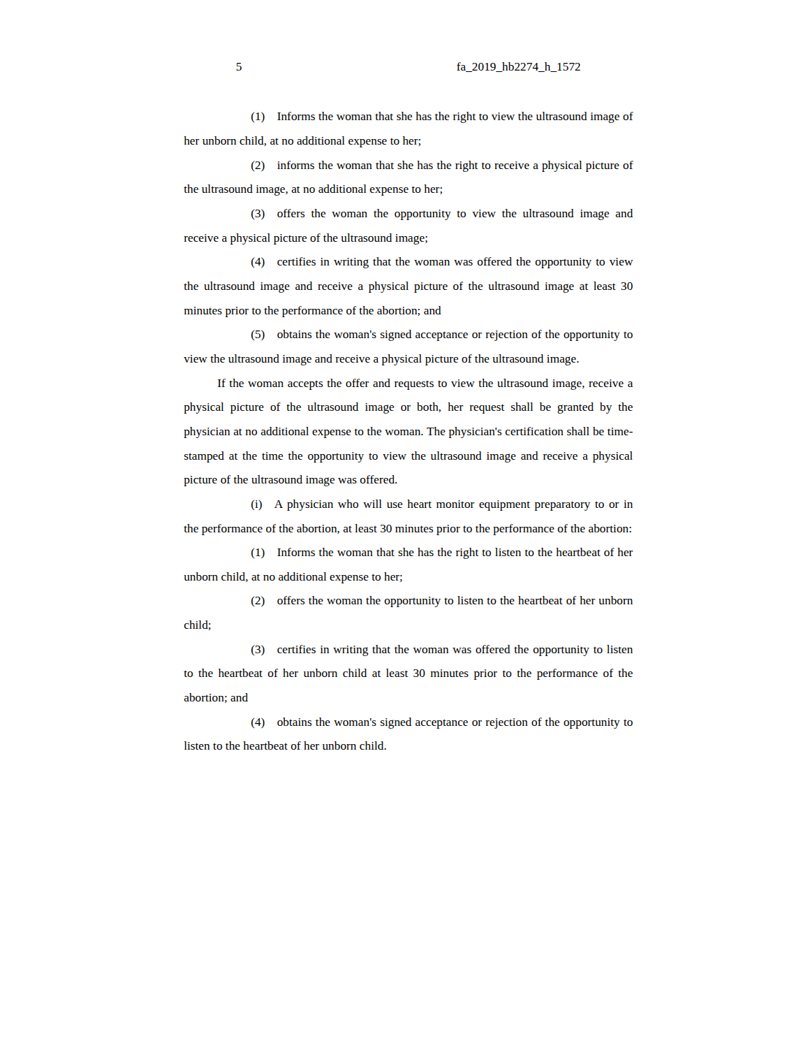5 fa_2019_hb2274_h_1572
(1) Informs the woman that she has the right to view the ultrasound image of her unborn child, at no additional expense to her;
(2) informs the woman that she has the right to receive a physical picture of the ultrasound image, at no additional expense to her;
(3) offers the woman the opportunity to view the ultrasound image and receive a physical picture of the ultrasound image;
(4) certifies in writing that the woman was offered the opportunity to view the ultrasound image and receive a physical picture of the ultrasound image at least 30 minutes prior to the performance of the abortion; and
(5) obtains the woman's signed acceptance or rejection of the opportunity to view the ultrasound image and receive a physical picture of the ultrasound image.
If the woman accepts the offer and requests to view the ultrasound image, receive a physical picture of the ultrasound image or both, her request shall be granted by the physician at no additional expense to the woman. The physician's certification shall be time-stamped at the time the opportunity to view the ultrasound image and receive a physical picture of the ultrasound image was offered.
(i) A physician who will use heart monitor equipment preparatory to or in the performance of the abortion, at least 30 minutes prior to the performance of the abortion:
(1) Informs the woman that she has the right to listen to the heartbeat of her unborn child, at no additional expense to her;
(2) offers the woman the opportunity to listen to the heartbeat of her unborn child;
(3) certifies in writing that the woman was offered the opportunity to listen to the heartbeat of her unborn child at least 30 minutes prior to the performance of the abortion; and
(4) obtains the woman's signed acceptance or rejection of the opportunity to listen to the heartbeat of her unborn child.